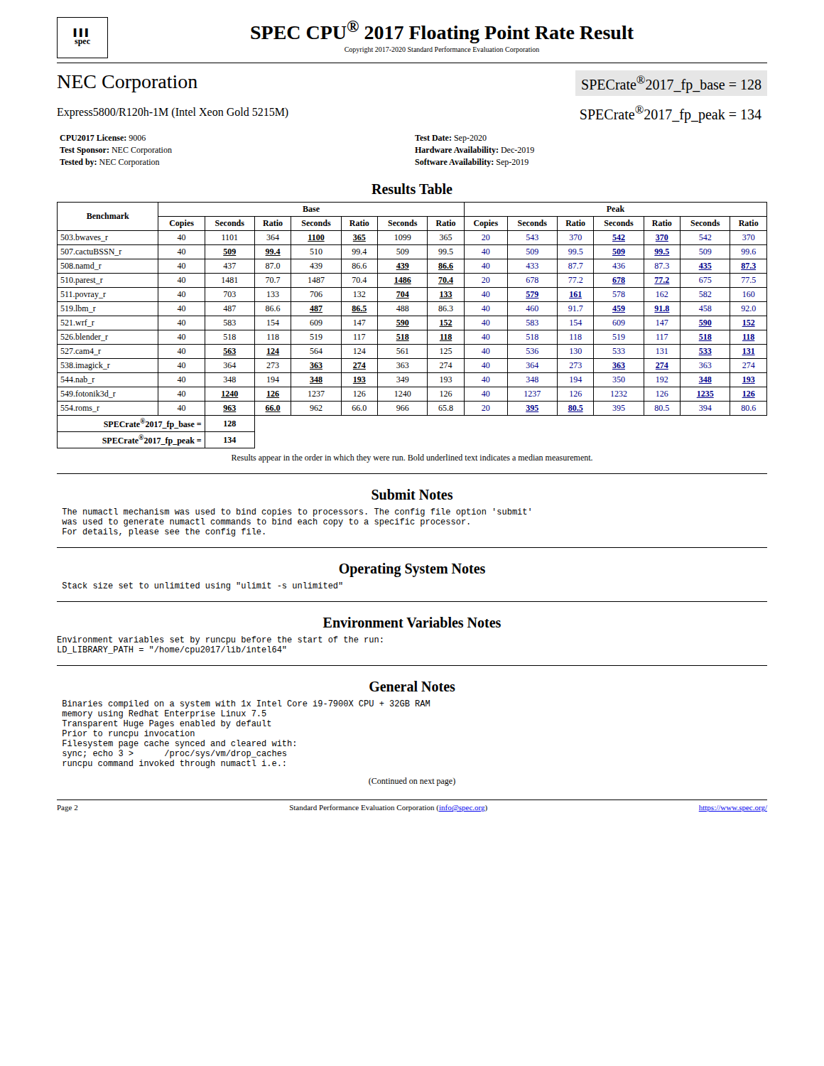▌▌▌
spec
SPEC CPU® 2017 Floating Point Rate Result
Copyright 2017-2020 Standard Performance Evaluation Corporation
NEC Corporation
Express5800/R120h-1M (Intel Xeon Gold 5215M)
SPECrate®2017_fp_base = 128
SPECrate®2017_fp_peak = 134
| CPU2017 License: 9006 | Test Date: Sep-2020 |
| Test Sponsor: NEC Corporation | Hardware Availability: Dec-2019 |
| Tested by: NEC Corporation | Software Availability: Sep-2019 |
Results Table
| Benchmark | Base | Peak |
| --- | --- | --- |
| Copies | Seconds | Ratio | Seconds | Ratio | Seconds | Ratio | Copies | Seconds | Ratio | Seconds | Ratio | Seconds | Ratio |
| 503.bwaves_r | 40 | 1101 | 364 | 1100 | 365 | 1099 | 365 | 20 | 543 | 370 | 542 | 370 | 542 | 370 |
| 507.cactuBSSN_r | 40 | 509 | 99.4 | 510 | 99.4 | 509 | 99.5 | 40 | 509 | 99.5 | 509 | 99.5 | 509 | 99.6 |
| 508.namd_r | 40 | 437 | 87.0 | 439 | 86.6 | 439 | 86.6 | 40 | 433 | 87.7 | 436 | 87.3 | 435 | 87.3 |
| 510.parest_r | 40 | 1481 | 70.7 | 1487 | 70.4 | 1486 | 70.4 | 20 | 678 | 77.2 | 678 | 77.2 | 675 | 77.5 |
| 511.povray_r | 40 | 703 | 133 | 706 | 132 | 704 | 133 | 40 | 579 | 161 | 578 | 162 | 582 | 160 |
| 519.lbm_r | 40 | 487 | 86.6 | 487 | 86.5 | 488 | 86.3 | 40 | 460 | 91.7 | 459 | 91.8 | 458 | 92.0 |
| 521.wrf_r | 40 | 583 | 154 | 609 | 147 | 590 | 152 | 40 | 583 | 154 | 609 | 147 | 590 | 152 |
| 526.blender_r | 40 | 518 | 118 | 519 | 117 | 518 | 118 | 40 | 518 | 118 | 519 | 117 | 518 | 118 |
| 527.cam4_r | 40 | 563 | 124 | 564 | 124 | 561 | 125 | 40 | 536 | 130 | 533 | 131 | 533 | 131 |
| 538.imagick_r | 40 | 364 | 273 | 363 | 274 | 363 | 274 | 40 | 364 | 273 | 363 | 274 | 363 | 274 |
| 544.nab_r | 40 | 348 | 194 | 348 | 193 | 349 | 193 | 40 | 348 | 194 | 350 | 192 | 348 | 193 |
| 549.fotonik3d_r | 40 | 1240 | 126 | 1237 | 126 | 1240 | 126 | 40 | 1237 | 126 | 1232 | 126 | 1235 | 126 |
| 554.roms_r | 40 | 963 | 66.0 | 962 | 66.0 | 966 | 65.8 | 20 | 395 | 80.5 | 395 | 80.5 | 394 | 80.6 |
| SPECrate ® 2017_fp_base = | 128 | |
| SPECrate ® 2017_fp_peak = | 134 | |
Results appear in the order in which they were run. Bold underlined text indicates a median measurement.
Submit Notes
 The numactl mechanism was used to bind copies to processors. The config file option 'submit'
 was used to generate numactl commands to bind each copy to a specific processor.
 For details, please see the config file.
Operating System Notes
 Stack size set to unlimited using "ulimit -s unlimited"
Environment Variables Notes
Environment variables set by runcpu before the start of the run:
LD_LIBRARY_PATH = "/home/cpu2017/lib/intel64"
General Notes
 Binaries compiled on a system with 1x Intel Core i9-7900X CPU + 32GB RAM
 memory using Redhat Enterprise Linux 7.5
 Transparent Huge Pages enabled by default
 Prior to runcpu invocation
 Filesystem page cache synced and cleared with:
 sync; echo 3 >      /proc/sys/vm/drop_caches
 runcpu command invoked through numactl i.e.:
(Continued on next page)
Page 2
Standard Performance Evaluation Corporation (info@spec.org)
https://www.spec.org/